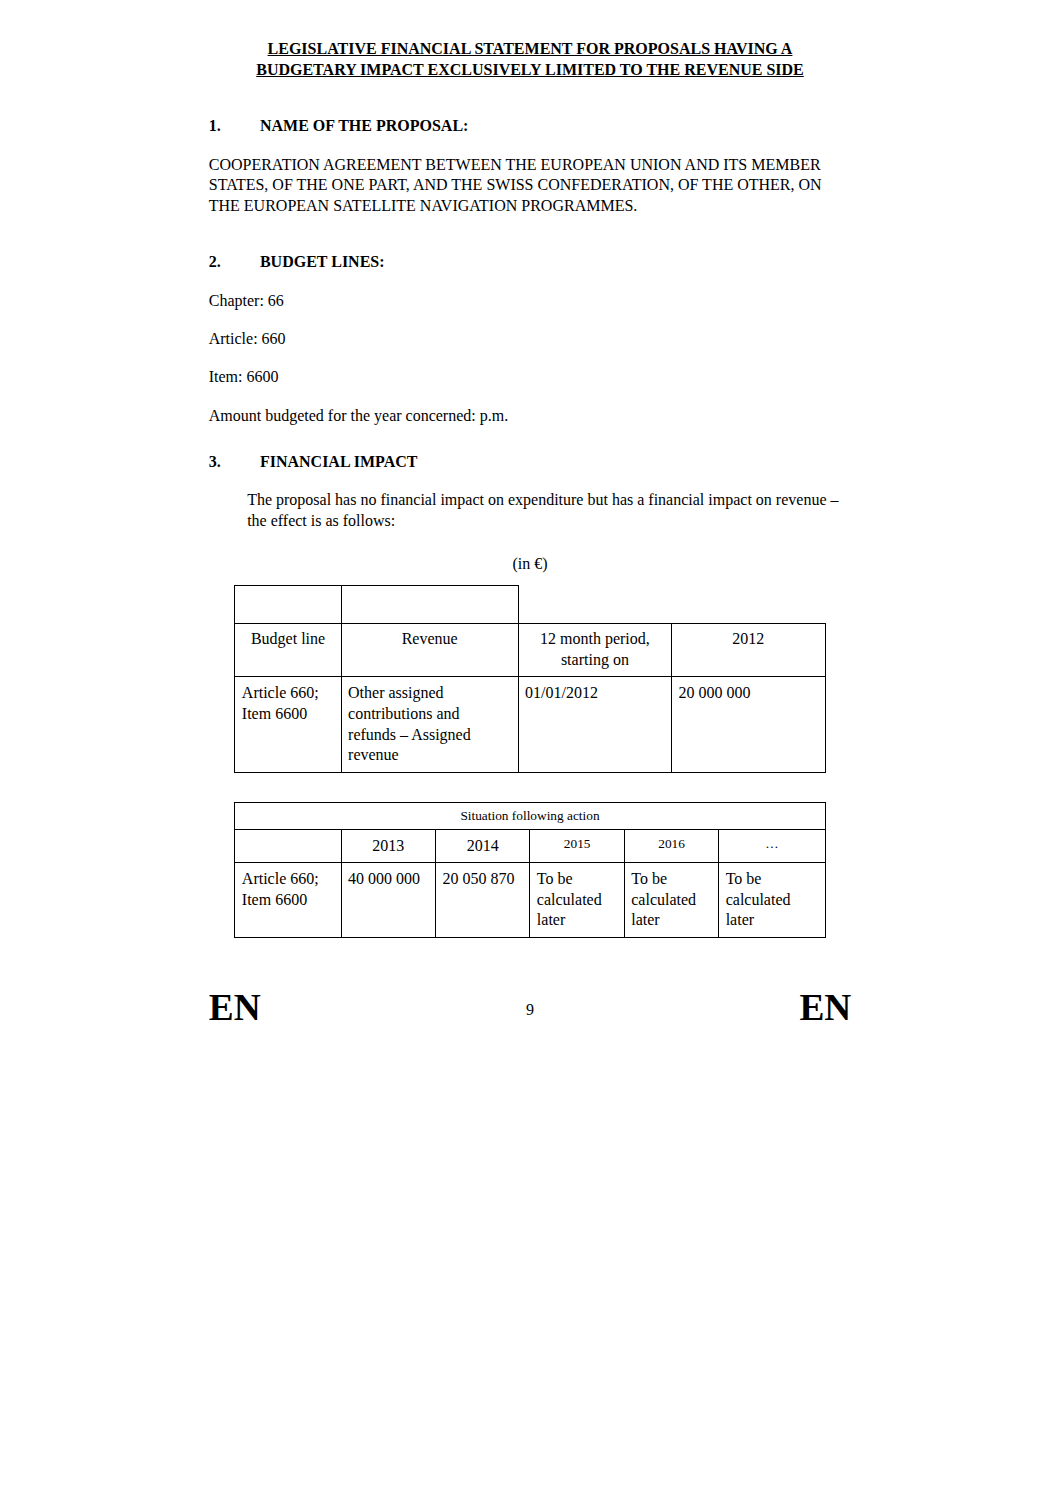LEGISLATIVE FINANCIAL STATEMENT FOR PROPOSALS HAVING A
BUDGETARY IMPACT EXCLUSIVELY LIMITED TO THE REVENUE SIDE
1. NAME OF THE PROPOSAL:
COOPERATION AGREEMENT BETWEEN THE EUROPEAN UNION AND ITS MEMBER STATES, OF THE ONE PART, AND THE SWISS CONFEDERATION, OF THE OTHER, ON THE EUROPEAN SATELLITE NAVIGATION PROGRAMMES.
2. BUDGET LINES:
Chapter: 66
Article: 660
Item: 6600
Amount budgeted for the year concerned: p.m.
3. FINANCIAL IMPACT
The proposal has no financial impact on expenditure but has a financial impact on revenue – the effect is as follows:
(in €)
| Budget line | Revenue | 12 month period, starting on | 2012 |
| Article 660; Item 6600 | Other assigned contributions and refunds – Assigned revenue | 01/01/2012 | 20 000 000 |
| Situation following action |
| | 2013 | 2014 | 2015 | 2016 | … |
| Article 660; Item 6600 | 40 000 000 | 20 050 870 | To be calculated later | To be calculated later | To be calculated later |
EN
9
EN